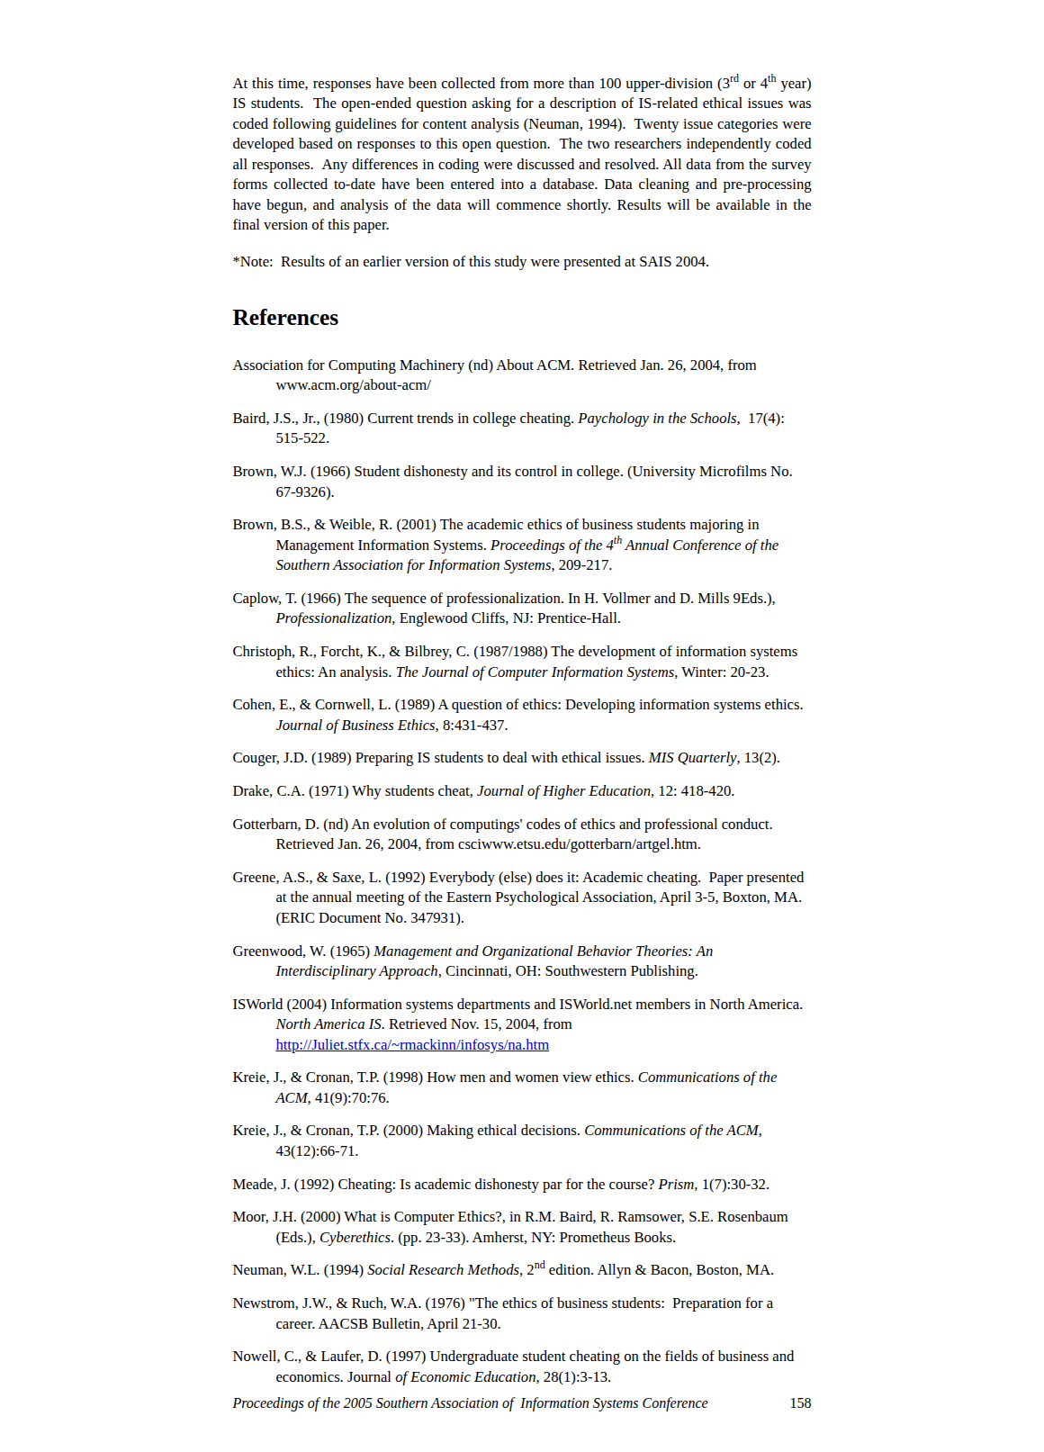At this time, responses have been collected from more than 100 upper-division (3rd or 4th year) IS students. The open-ended question asking for a description of IS-related ethical issues was coded following guidelines for content analysis (Neuman, 1994). Twenty issue categories were developed based on responses to this open question. The two researchers independently coded all responses. Any differences in coding were discussed and resolved. All data from the survey forms collected to-date have been entered into a database. Data cleaning and pre-processing have begun, and analysis of the data will commence shortly. Results will be available in the final version of this paper.
*Note: Results of an earlier version of this study were presented at SAIS 2004.
References
Association for Computing Machinery (nd) About ACM. Retrieved Jan. 26, 2004, from www.acm.org/about-acm/
Baird, J.S., Jr., (1980) Current trends in college cheating. Paychology in the Schools, 17(4): 515-522.
Brown, W.J. (1966) Student dishonesty and its control in college. (University Microfilms No. 67-9326).
Brown, B.S., & Weible, R. (2001) The academic ethics of business students majoring in Management Information Systems. Proceedings of the 4th Annual Conference of the Southern Association for Information Systems, 209-217.
Caplow, T. (1966) The sequence of professionalization. In H. Vollmer and D. Mills 9Eds.), Professionalization, Englewood Cliffs, NJ: Prentice-Hall.
Christoph, R., Forcht, K., & Bilbrey, C. (1987/1988) The development of information systems ethics: An analysis. The Journal of Computer Information Systems, Winter: 20-23.
Cohen, E., & Cornwell, L. (1989) A question of ethics: Developing information systems ethics. Journal of Business Ethics, 8:431-437.
Couger, J.D. (1989) Preparing IS students to deal with ethical issues. MIS Quarterly, 13(2).
Drake, C.A. (1971) Why students cheat, Journal of Higher Education, 12: 418-420.
Gotterbarn, D. (nd) An evolution of computings' codes of ethics and professional conduct. Retrieved Jan. 26, 2004, from csciwww.etsu.edu/gotterbarn/artgel.htm.
Greene, A.S., & Saxe, L. (1992) Everybody (else) does it: Academic cheating. Paper presented at the annual meeting of the Eastern Psychological Association, April 3-5, Boxton, MA. (ERIC Document No. 347931).
Greenwood, W. (1965) Management and Organizational Behavior Theories: An Interdisciplinary Approach, Cincinnati, OH: Southwestern Publishing.
ISWorld (2004) Information systems departments and ISWorld.net members in North America. North America IS. Retrieved Nov. 15, 2004, from http://Juliet.stfx.ca/~rmackinn/infosys/na.htm
Kreie, J., & Cronan, T.P. (1998) How men and women view ethics. Communications of the ACM, 41(9):70:76.
Kreie, J., & Cronan, T.P. (2000) Making ethical decisions. Communications of the ACM, 43(12):66-71.
Meade, J. (1992) Cheating: Is academic dishonesty par for the course? Prism, 1(7):30-32.
Moor, J.H. (2000) What is Computer Ethics?, in R.M. Baird, R. Ramsower, S.E. Rosenbaum (Eds.), Cyberethics. (pp. 23-33). Amherst, NY: Prometheus Books.
Neuman, W.L. (1994) Social Research Methods, 2nd edition. Allyn & Bacon, Boston, MA.
Newstrom, J.W., & Ruch, W.A. (1976) "The ethics of business students: Preparation for a career. AACSB Bulletin, April 21-30.
Nowell, C., & Laufer, D. (1997) Undergraduate student cheating on the fields of business and economics. Journal of Economic Education, 28(1):3-13.
158 Proceedings of the 2005 Southern Association of Information Systems Conference